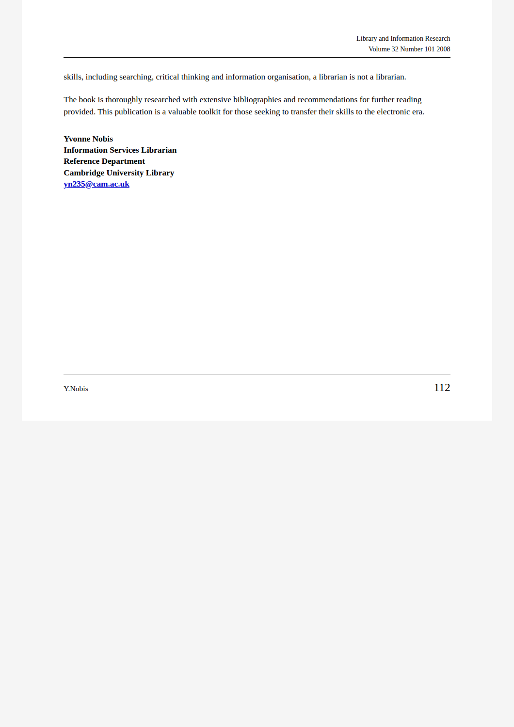Library and Information Research
Volume 32 Number 101 2008
skills, including searching, critical thinking and information organisation, a librarian is not a librarian.
The book is thoroughly researched with extensive bibliographies and recommendations for further reading provided. This publication is a valuable toolkit for those seeking to transfer their skills to the electronic era.
Yvonne Nobis
Information Services Librarian
Reference Department
Cambridge University Library
yn235@cam.ac.uk
Y.Nobis 112